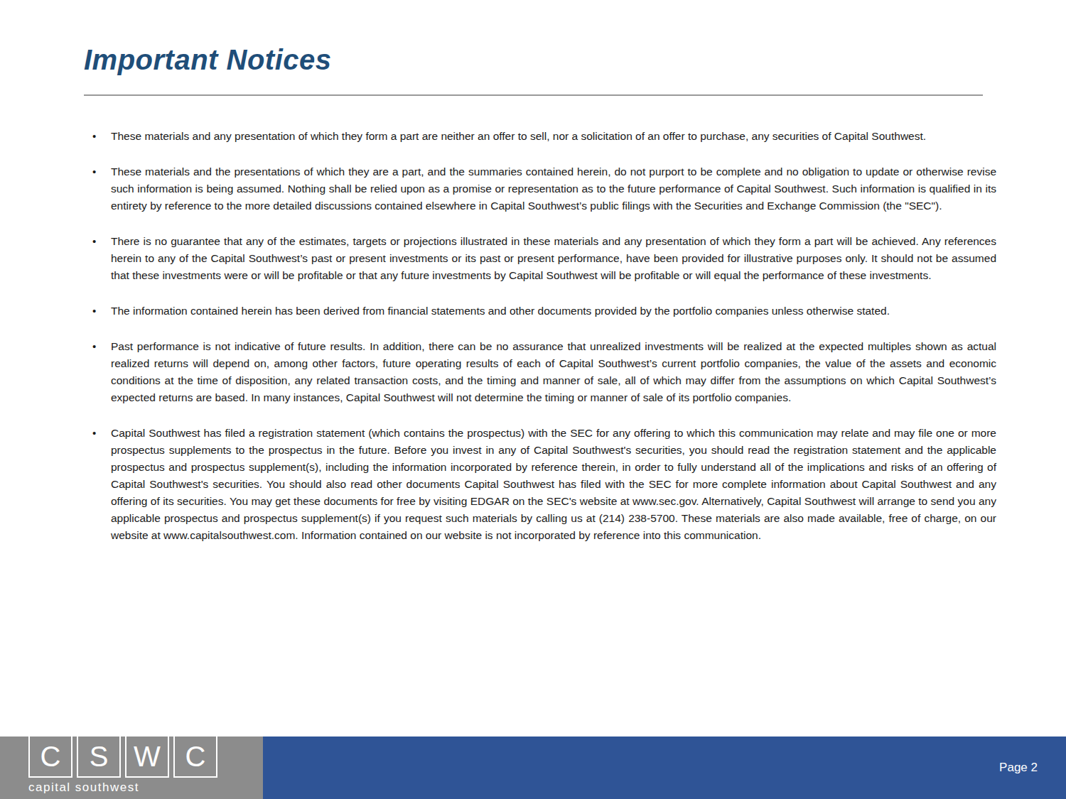Important Notices
These materials and any presentation of which they form a part are neither an offer to sell, nor a solicitation of an offer to purchase, any securities of Capital Southwest.
These materials and the presentations of which they are a part, and the summaries contained herein, do not purport to be complete and no obligation to update or otherwise revise such information is being assumed. Nothing shall be relied upon as a promise or representation as to the future performance of Capital Southwest. Such information is qualified in its entirety by reference to the more detailed discussions contained elsewhere in Capital Southwest’s public filings with the Securities and Exchange Commission (the "SEC").
There is no guarantee that any of the estimates, targets or projections illustrated in these materials and any presentation of which they form a part will be achieved. Any references herein to any of the Capital Southwest’s past or present investments or its past or present performance, have been provided for illustrative purposes only. It should not be assumed that these investments were or will be profitable or that any future investments by Capital Southwest will be profitable or will equal the performance of these investments.
The information contained herein has been derived from financial statements and other documents provided by the portfolio companies unless otherwise stated.
Past performance is not indicative of future results. In addition, there can be no assurance that unrealized investments will be realized at the expected multiples shown as actual realized returns will depend on, among other factors, future operating results of each of Capital Southwest’s current portfolio companies, the value of the assets and economic conditions at the time of disposition, any related transaction costs, and the timing and manner of sale, all of which may differ from the assumptions on which Capital Southwest’s expected returns are based. In many instances, Capital Southwest will not determine the timing or manner of sale of its portfolio companies.
Capital Southwest has filed a registration statement (which contains the prospectus) with the SEC for any offering to which this communication may relate and may file one or more prospectus supplements to the prospectus in the future. Before you invest in any of Capital Southwest's securities, you should read the registration statement and the applicable prospectus and prospectus supplement(s), including the information incorporated by reference therein, in order to fully understand all of the implications and risks of an offering of Capital Southwest's securities. You should also read other documents Capital Southwest has filed with the SEC for more complete information about Capital Southwest and any offering of its securities. You may get these documents for free by visiting EDGAR on the SEC's website at www.sec.gov. Alternatively, Capital Southwest will arrange to send you any applicable prospectus and prospectus supplement(s) if you request such materials by calling us at (214) 238-5700. These materials are also made available, free of charge, on our website at www.capitalsouthwest.com. Information contained on our website is not incorporated by reference into this communication.
Page 2
CSWC
capital southwest